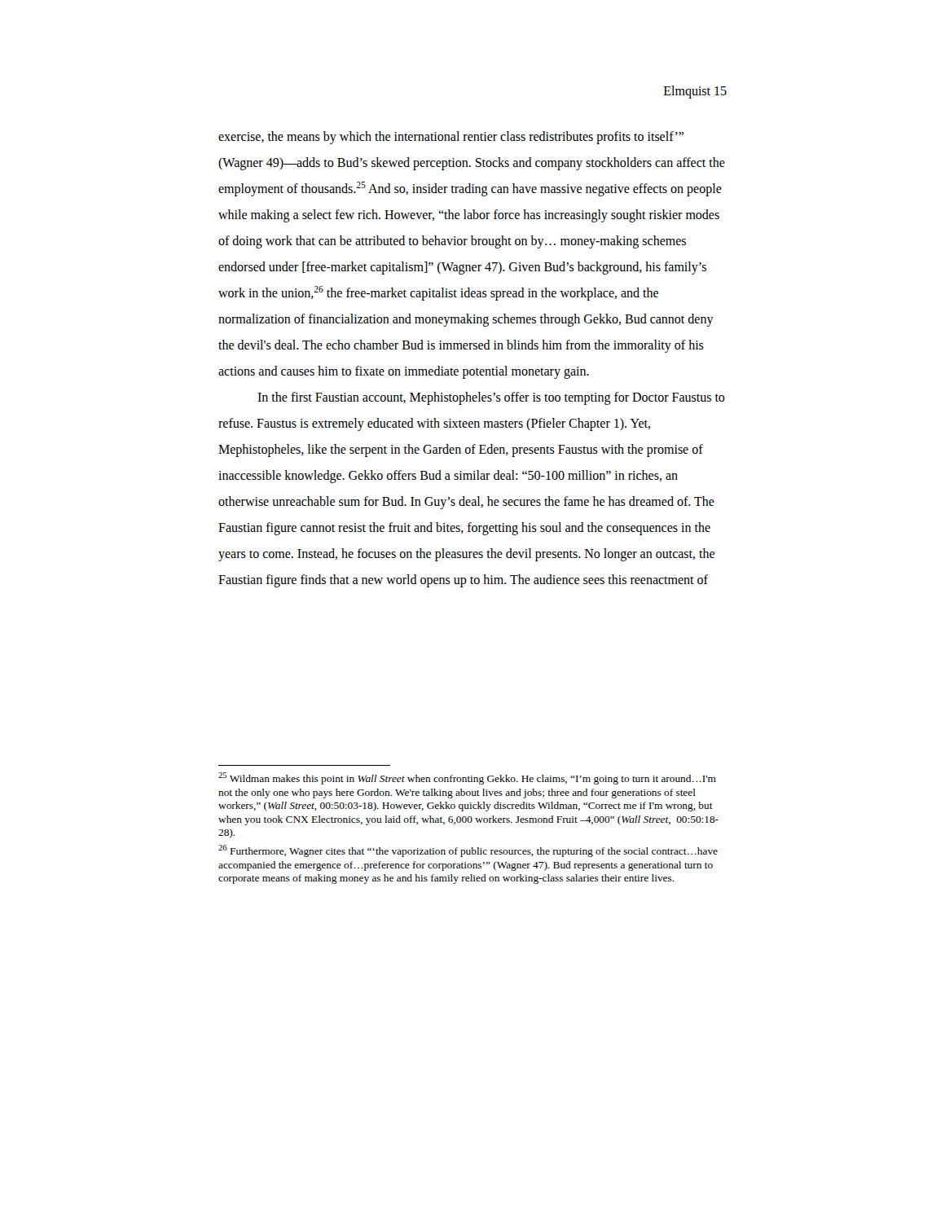Elmquist 15
exercise, the means by which the international rentier class redistributes profits to itself’” (Wagner 49)—adds to Bud’s skewed perception. Stocks and company stockholders can affect the employment of thousands.25 And so, insider trading can have massive negative effects on people while making a select few rich. However, “the labor force has increasingly sought riskier modes of doing work that can be attributed to behavior brought on by… money-making schemes endorsed under [free-market capitalism]” (Wagner 47). Given Bud’s background, his family’s work in the union,26 the free-market capitalist ideas spread in the workplace, and the normalization of financialization and moneymaking schemes through Gekko, Bud cannot deny the devil's deal. The echo chamber Bud is immersed in blinds him from the immorality of his actions and causes him to fixate on immediate potential monetary gain.
In the first Faustian account, Mephistopheles’s offer is too tempting for Doctor Faustus to refuse. Faustus is extremely educated with sixteen masters (Pfieler Chapter 1). Yet, Mephistopheles, like the serpent in the Garden of Eden, presents Faustus with the promise of inaccessible knowledge. Gekko offers Bud a similar deal: “50-100 million” in riches, an otherwise unreachable sum for Bud. In Guy’s deal, he secures the fame he has dreamed of. The Faustian figure cannot resist the fruit and bites, forgetting his soul and the consequences in the years to come. Instead, he focuses on the pleasures the devil presents. No longer an outcast, the Faustian figure finds that a new world opens up to him. The audience sees this reenactment of
25 Wildman makes this point in Wall Street when confronting Gekko. He claims, “I’m going to turn it around…I'm not the only one who pays here Gordon. We're talking about lives and jobs; three and four generations of steel workers,” (Wall Street, 00:50:03-18). However, Gekko quickly discredits Wildman, “Correct me if I'm wrong, but when you took CNX Electronics, you laid off, what, 6,000 workers. Jesmond Fruit –4,000” (Wall Street, 00:50:18-28).
26 Furthermore, Wagner cites that “‘the vaporization of public resources, the rupturing of the social contract…have accompanied the emergence of…preference for corporations’” (Wagner 47). Bud represents a generational turn to corporate means of making money as he and his family relied on working-class salaries their entire lives.